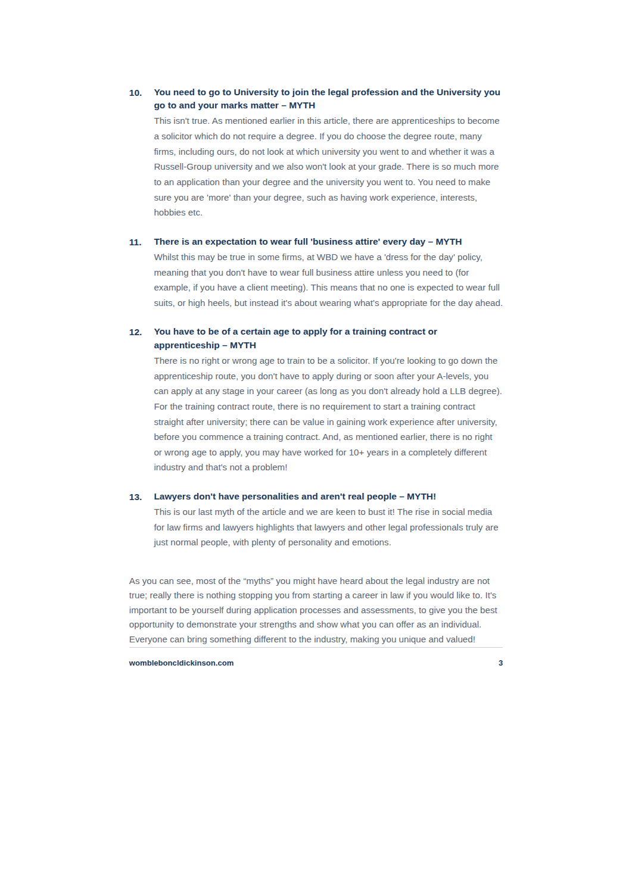You need to go to University to join the legal profession and the University you go to and your marks matter – MYTH This isn't true. As mentioned earlier in this article, there are apprenticeships to become a solicitor which do not require a degree. If you do choose the degree route, many firms, including ours, do not look at which university you went to and whether it was a Russell-Group university and we also won't look at your grade. There is so much more to an application than your degree and the university you went to. You need to make sure you are 'more' than your degree, such as having work experience, interests, hobbies etc.
There is an expectation to wear full 'business attire' every day – MYTH Whilst this may be true in some firms, at WBD we have a 'dress for the day' policy, meaning that you don't have to wear full business attire unless you need to (for example, if you have a client meeting). This means that no one is expected to wear full suits, or high heels, but instead it's about wearing what's appropriate for the day ahead.
You have to be of a certain age to apply for a training contract or apprenticeship – MYTH There is no right or wrong age to train to be a solicitor. If you're looking to go down the apprenticeship route, you don't have to apply during or soon after your A-levels, you can apply at any stage in your career (as long as you don't already hold a LLB degree). For the training contract route, there is no requirement to start a training contract straight after university; there can be value in gaining work experience after university, before you commence a training contract. And, as mentioned earlier, there is no right or wrong age to apply, you may have worked for 10+ years in a completely different industry and that's not a problem!
Lawyers don't have personalities and aren't real people – MYTH! This is our last myth of the article and we are keen to bust it! The rise in social media for law firms and lawyers highlights that lawyers and other legal professionals truly are just normal people, with plenty of personality and emotions.
As you can see, most of the “myths” you might have heard about the legal industry are not true; really there is nothing stopping you from starting a career in law if you would like to. It's important to be yourself during application processes and assessments, to give you the best opportunity to demonstrate your strengths and show what you can offer as an individual. Everyone can bring something different to the industry, making you unique and valued!
wombleboncldickinson.com 3